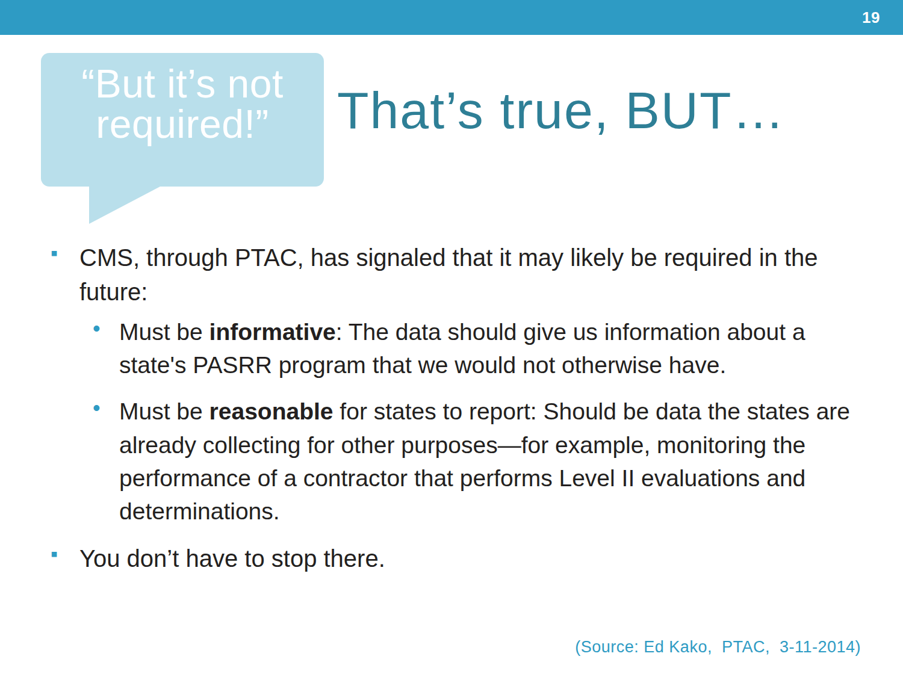19
“But it’s not required!”
That’s true, BUT…
CMS, through PTAC, has signaled that it may likely be required in the future:
Must be informative: The data should give us information about a state's PASRR program that we would not otherwise have.
Must be reasonable for states to report: Should be data the states are already collecting for other purposes—for example, monitoring the performance of a contractor that performs Level II evaluations and determinations.
You don’t have to stop there.
(Source: Ed Kako, PTAC, 3-11-2014)